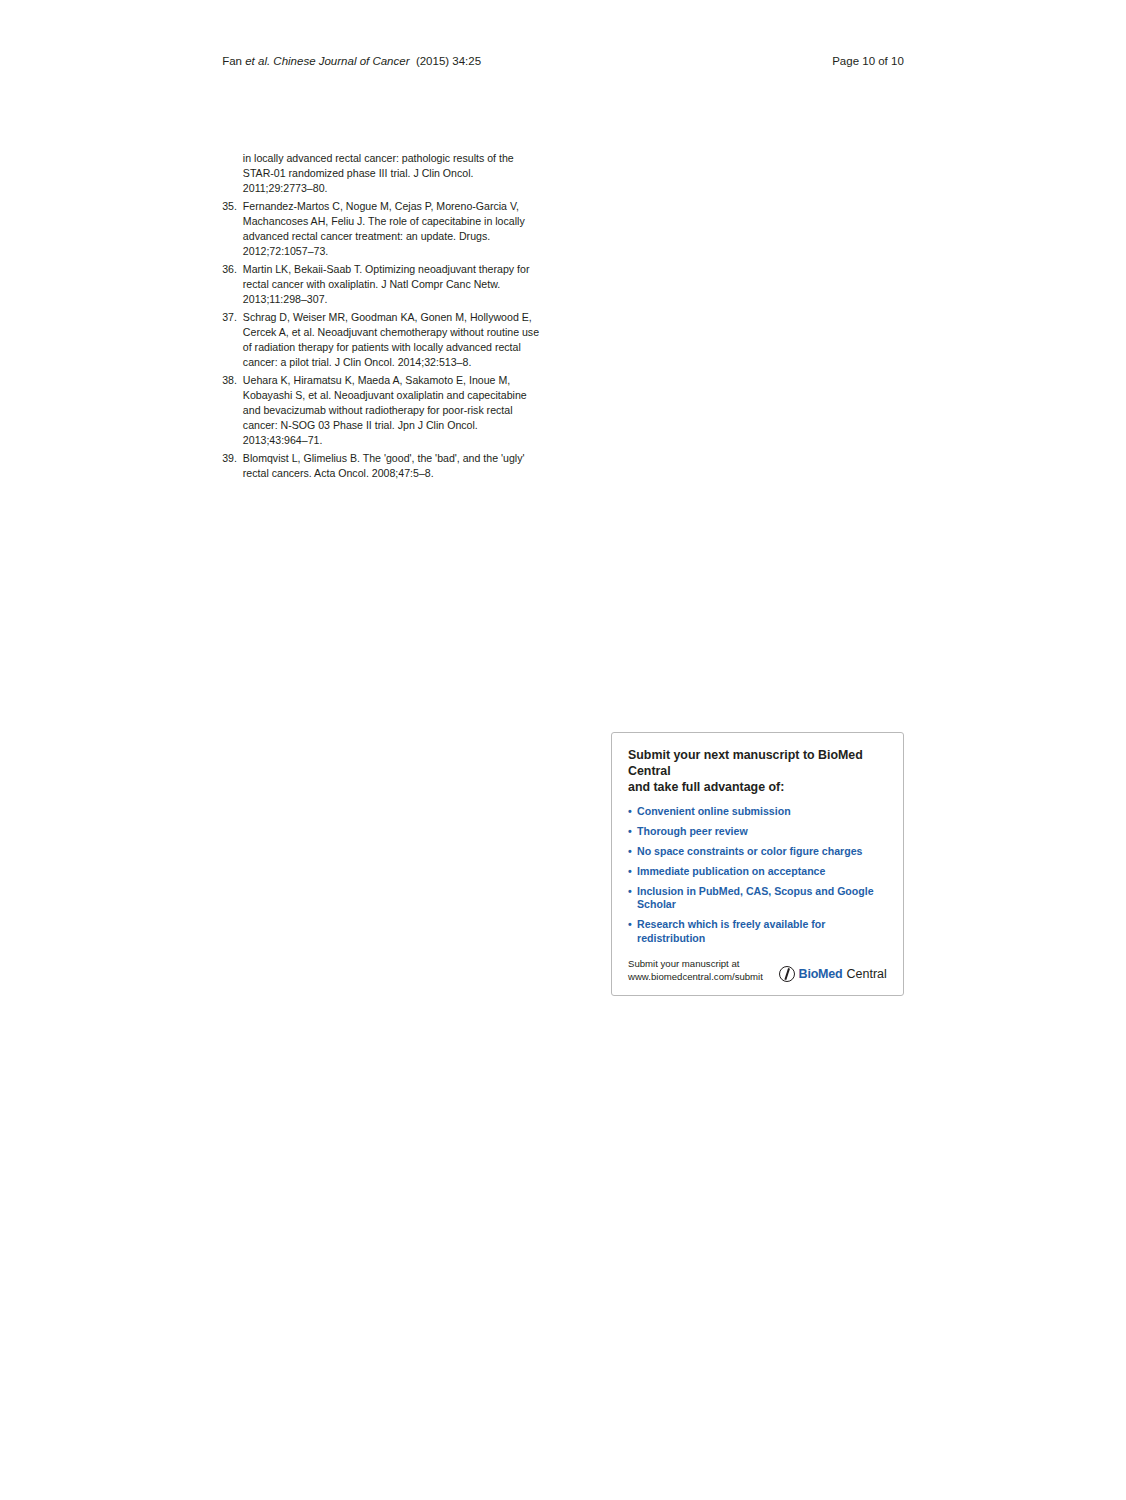Fan et al. Chinese Journal of Cancer (2015) 34:25
Page 10 of 10
in locally advanced rectal cancer: pathologic results of the STAR-01 randomized phase III trial. J Clin Oncol. 2011;29:2773–80.
35. Fernandez-Martos C, Nogue M, Cejas P, Moreno-Garcia V, Machancoses AH, Feliu J. The role of capecitabine in locally advanced rectal cancer treatment: an update. Drugs. 2012;72:1057–73.
36. Martin LK, Bekaii-Saab T. Optimizing neoadjuvant therapy for rectal cancer with oxaliplatin. J Natl Compr Canc Netw. 2013;11:298–307.
37. Schrag D, Weiser MR, Goodman KA, Gonen M, Hollywood E, Cercek A, et al. Neoadjuvant chemotherapy without routine use of radiation therapy for patients with locally advanced rectal cancer: a pilot trial. J Clin Oncol. 2014;32:513–8.
38. Uehara K, Hiramatsu K, Maeda A, Sakamoto E, Inoue M, Kobayashi S, et al. Neoadjuvant oxaliplatin and capecitabine and bevacizumab without radiotherapy for poor-risk rectal cancer: N-SOG 03 Phase II trial. Jpn J Clin Oncol. 2013;43:964–71.
39. Blomqvist L, Glimelius B. The 'good', the 'bad', and the 'ugly' rectal cancers. Acta Oncol. 2008;47:5–8.
Submit your next manuscript to BioMed Central
and take full advantage of:
Convenient online submission
Thorough peer review
No space constraints or color figure charges
Immediate publication on acceptance
Inclusion in PubMed, CAS, Scopus and Google Scholar
Research which is freely available for redistribution
Submit your manuscript at
www.biomedcentral.com/submit
BioMed Central